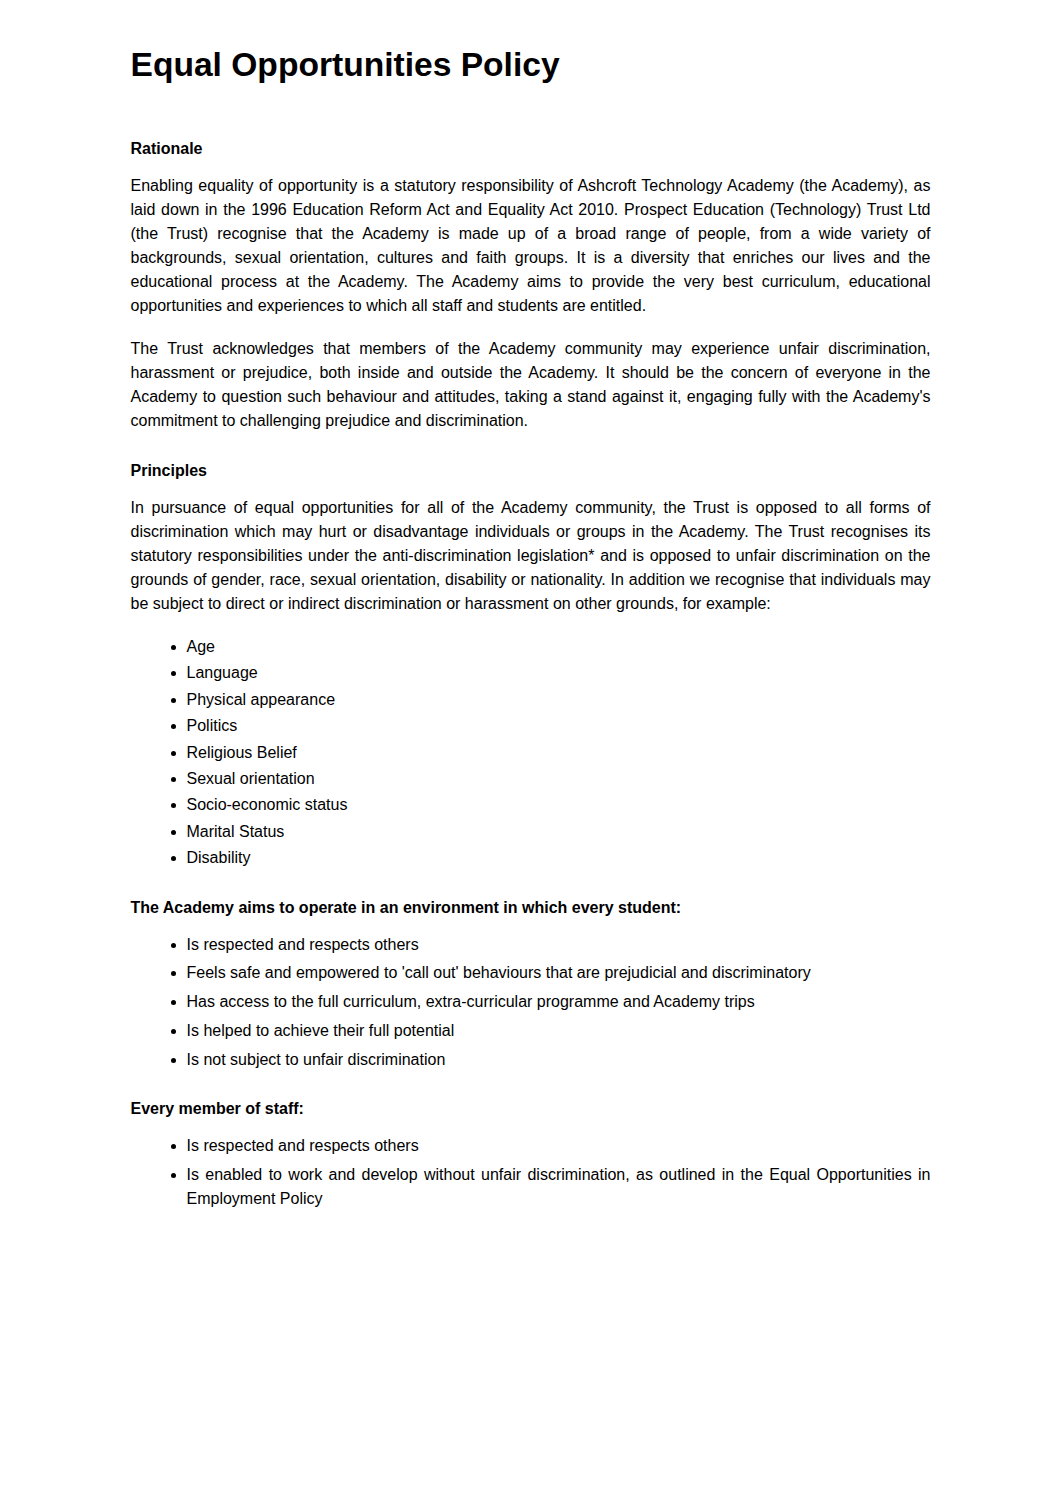Equal Opportunities Policy
Rationale
Enabling equality of opportunity is a statutory responsibility of Ashcroft Technology Academy (the Academy), as laid down in the 1996 Education Reform Act and Equality Act 2010. Prospect Education (Technology) Trust Ltd (the Trust) recognise that the Academy is made up of a broad range of people, from a wide variety of backgrounds, sexual orientation, cultures and faith groups. It is a diversity that enriches our lives and the educational process at the Academy. The Academy aims to provide the very best curriculum, educational opportunities and experiences to which all staff and students are entitled.
The Trust acknowledges that members of the Academy community may experience unfair discrimination, harassment or prejudice, both inside and outside the Academy. It should be the concern of everyone in the Academy to question such behaviour and attitudes, taking a stand against it, engaging fully with the Academy's commitment to challenging prejudice and discrimination.
Principles
In pursuance of equal opportunities for all of the Academy community, the Trust is opposed to all forms of discrimination which may hurt or disadvantage individuals or groups in the Academy. The Trust recognises its statutory responsibilities under the anti-discrimination legislation* and is opposed to unfair discrimination on the grounds of gender, race, sexual orientation, disability or nationality. In addition we recognise that individuals may be subject to direct or indirect discrimination or harassment on other grounds, for example:
Age
Language
Physical appearance
Politics
Religious Belief
Sexual orientation
Socio-economic status
Marital Status
Disability
The Academy aims to operate in an environment in which every student:
Is respected and respects others
Feels safe and empowered to 'call out' behaviours that are prejudicial and discriminatory
Has access to the full curriculum, extra-curricular programme and Academy trips
Is helped to achieve their full potential
Is not subject to unfair discrimination
Every member of staff:
Is respected and respects others
Is enabled to work and develop without unfair discrimination, as outlined in the Equal Opportunities in Employment Policy